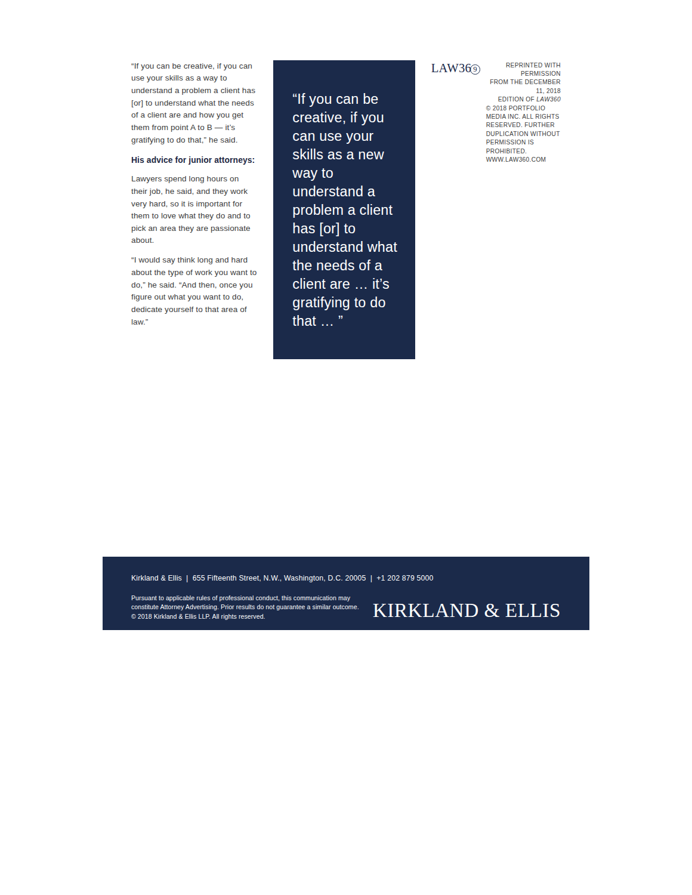“If you can be creative, if you can use your skills as a way to understand a problem a client has [or] to understand what the needs of a client are and how you get them from point A to B — it’s gratifying to do that,” he said.
His advice for junior attorneys:
Lawyers spend long hours on their job, he said, and they work very hard, so it is important for them to love what they do and to pick an area they are passionate about.
“I would say think long and hard about the type of work you want to do,” he said. “And then, once you figure out what you want to do, dedicate yourself to that area of law.”
“If you can be creative, if you can use your skills as a new way to understand a problem a client has [or] to understand what the needs of a client are … it’s gratifying to do that … ”
LAW369
Reprinted with permission
from the December 11, 2018
edition of Law360
© 2018 Portfolio Media Inc. All rights reserved. Further duplication without permission is prohibited. www.law360.com
Kirkland & Ellis | 655 Fifteenth Street, N.W., Washington, D.C. 20005 | +1 202 879 5000
Pursuant to applicable rules of professional conduct, this communication may constitute Attorney Advertising. Prior results do not guarantee a similar outcome.
© 2018 Kirkland & Ellis LLP. All rights reserved.
KIRKLAND & ELLIS